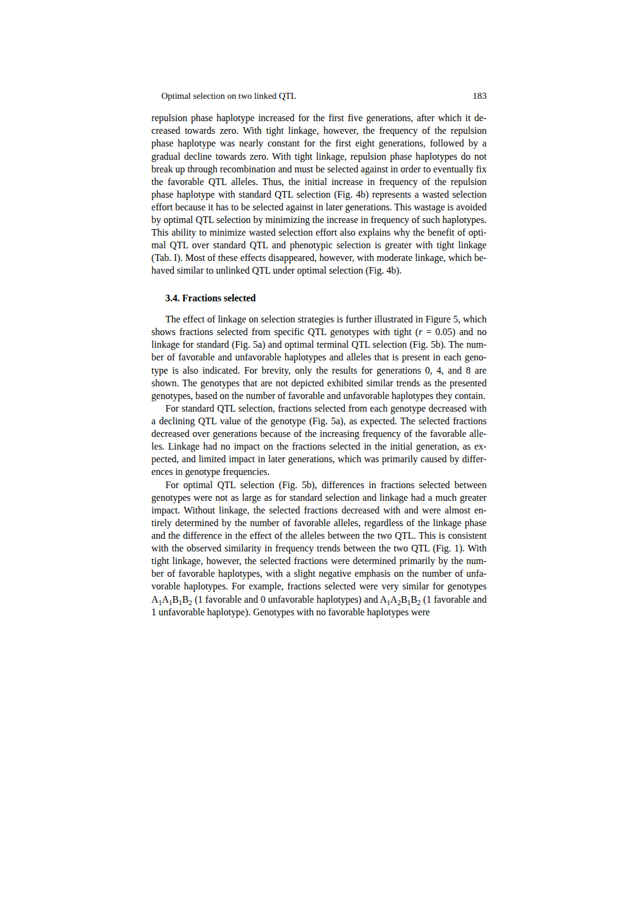Optimal selection on two linked QTL 183
repulsion phase haplotype increased for the first five generations, after which it decreased towards zero. With tight linkage, however, the frequency of the repulsion phase haplotype was nearly constant for the first eight generations, followed by a gradual decline towards zero. With tight linkage, repulsion phase haplotypes do not break up through recombination and must be selected against in order to eventually fix the favorable QTL alleles. Thus, the initial increase in frequency of the repulsion phase haplotype with standard QTL selection (Fig. 4b) represents a wasted selection effort because it has to be selected against in later generations. This wastage is avoided by optimal QTL selection by minimizing the increase in frequency of such haplotypes. This ability to minimize wasted selection effort also explains why the benefit of optimal QTL over standard QTL and phenotypic selection is greater with tight linkage (Tab. I). Most of these effects disappeared, however, with moderate linkage, which behaved similar to unlinked QTL under optimal selection (Fig. 4b).
3.4. Fractions selected
The effect of linkage on selection strategies is further illustrated in Figure 5, which shows fractions selected from specific QTL genotypes with tight (r = 0.05) and no linkage for standard (Fig. 5a) and optimal terminal QTL selection (Fig. 5b). The number of favorable and unfavorable haplotypes and alleles that is present in each genotype is also indicated. For brevity, only the results for generations 0, 4, and 8 are shown. The genotypes that are not depicted exhibited similar trends as the presented genotypes, based on the number of favorable and unfavorable haplotypes they contain.
For standard QTL selection, fractions selected from each genotype decreased with a declining QTL value of the genotype (Fig. 5a), as expected. The selected fractions decreased over generations because of the increasing frequency of the favorable alleles. Linkage had no impact on the fractions selected in the initial generation, as expected, and limited impact in later generations, which was primarily caused by differences in genotype frequencies.
For optimal QTL selection (Fig. 5b), differences in fractions selected between genotypes were not as large as for standard selection and linkage had a much greater impact. Without linkage, the selected fractions decreased with and were almost entirely determined by the number of favorable alleles, regardless of the linkage phase and the difference in the effect of the alleles between the two QTL. This is consistent with the observed similarity in frequency trends between the two QTL (Fig. 1). With tight linkage, however, the selected fractions were determined primarily by the number of favorable haplotypes, with a slight negative emphasis on the number of unfavorable haplotypes. For example, fractions selected were very similar for genotypes A1A1B1B2 (1 favorable and 0 unfavorable haplotypes) and A1A2B1B2 (1 favorable and 1 unfavorable haplotype). Genotypes with no favorable haplotypes were